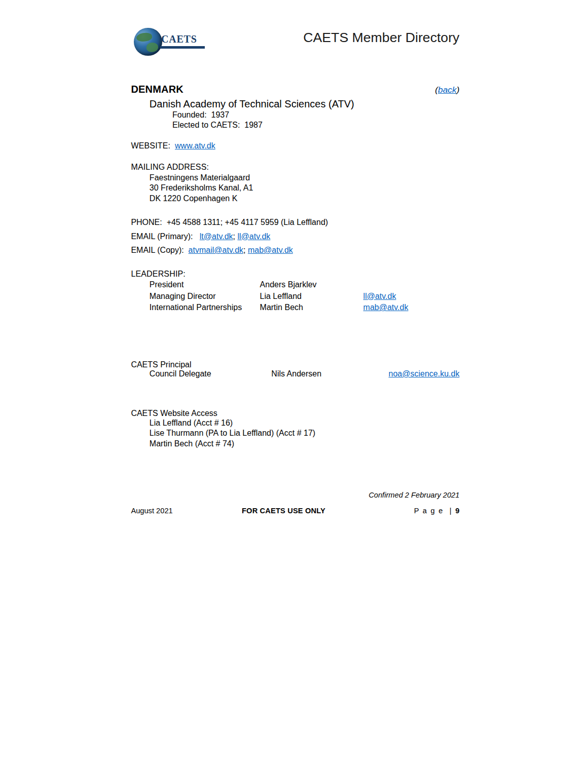CAETS
CAETS Member Directory
DENMARK
(back)
Danish Academy of Technical Sciences (ATV)
Founded: 1937
Elected to CAETS: 1987
WEBSITE: www.atv.dk
MAILING ADDRESS:
Faestningens Materialgaard
30 Frederiksholms Kanal, A1
DK 1220 Copenhagen K
PHONE: +45 4588 1311; +45 4117 5959 (Lia Leffland)
EMAIL (Primary): lt@atv.dk; ll@atv.dk
EMAIL (Copy): atvmail@atv.dk; mab@atv.dk
LEADERSHIP:
| President | Anders Bjarklev | |
| Managing Director | Lia Leffland | ll@atv.dk |
| International Partnerships | Martin Bech | mab@atv.dk |
CAETS Principal
| Council Delegate | Nils Andersen | noa@science.ku.dk |
CAETS Website Access
Lia Leffland (Acct # 16)
Lise Thurmann (PA to Lia Leffland) (Acct # 17)
Martin Bech (Acct # 74)
Confirmed 2 February 2021
August 2021
FOR CAETS USE ONLY
P a g e | 9